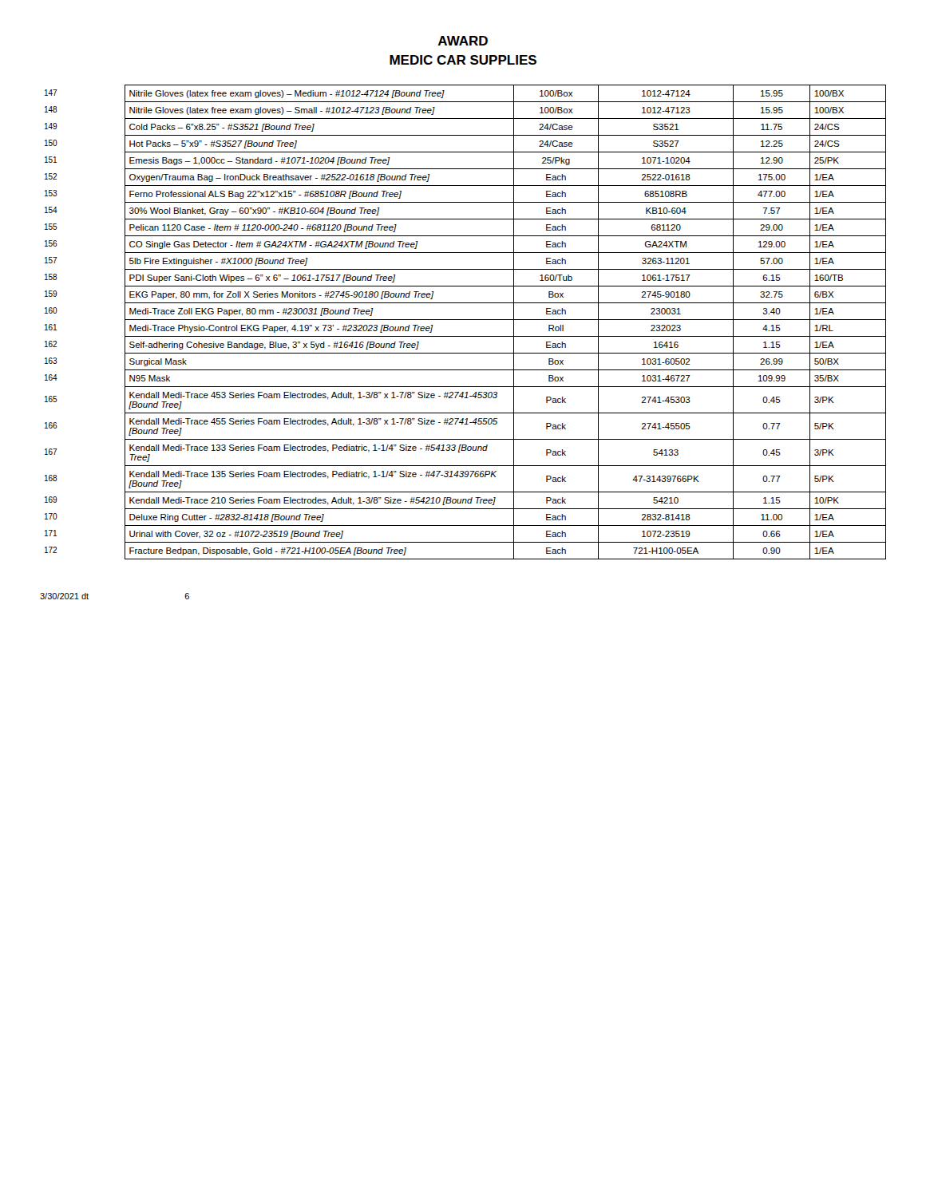AWARD
MEDIC CAR SUPPLIES
| 147 | Nitrile Gloves (latex free exam gloves) – Medium - #1012-47124 [Bound Tree] | 100/Box | 1012-47124 | 15.95 | 100/BX |
| 148 | Nitrile Gloves (latex free exam gloves) – Small - #1012-47123 [Bound Tree] | 100/Box | 1012-47123 | 15.95 | 100/BX |
| 149 | Cold Packs – 6”x8.25” - #S3521 [Bound Tree] | 24/Case | S3521 | 11.75 | 24/CS |
| 150 | Hot Packs – 5”x9” - #S3527 [Bound Tree] | 24/Case | S3527 | 12.25 | 24/CS |
| 151 | Emesis Bags – 1,000cc – Standard - #1071-10204 [Bound Tree] | 25/Pkg | 1071-10204 | 12.90 | 25/PK |
| 152 | Oxygen/Trauma Bag – IronDuck Breathsaver - #2522-01618 [Bound Tree] | Each | 2522-01618 | 175.00 | 1/EA |
| 153 | Ferno Professional ALS Bag 22”x12”x15” - #685108R [Bound Tree] | Each | 685108RB | 477.00 | 1/EA |
| 154 | 30% Wool Blanket, Gray – 60”x90” - #KB10-604 [Bound Tree] | Each | KB10-604 | 7.57 | 1/EA |
| 155 | Pelican 1120 Case - Item # 1120-000-240 - #681120 [Bound Tree] | Each | 681120 | 29.00 | 1/EA |
| 156 | CO Single Gas Detector - Item # GA24XTM - #GA24XTM [Bound Tree] | Each | GA24XTM | 129.00 | 1/EA |
| 157 | 5lb Fire Extinguisher - #X1000 [Bound Tree] | Each | 3263-11201 | 57.00 | 1/EA |
| 158 | PDI Super Sani-Cloth Wipes – 6” x 6” – 1061-17517 [Bound Tree] | 160/Tub | 1061-17517 | 6.15 | 160/TB |
| 159 | EKG Paper, 80 mm, for Zoll X Series Monitors - #2745-90180 [Bound Tree] | Box | 2745-90180 | 32.75 | 6/BX |
| 160 | Medi-Trace Zoll EKG Paper, 80 mm - #230031 [Bound Tree] | Each | 230031 | 3.40 | 1/EA |
| 161 | Medi-Trace Physio-Control EKG Paper, 4.19” x 73’ - #232023 [Bound Tree] | Roll | 232023 | 4.15 | 1/RL |
| 162 | Self-adhering Cohesive Bandage, Blue, 3” x 5yd - #16416 [Bound Tree] | Each | 16416 | 1.15 | 1/EA |
| 163 | Surgical Mask | Box | 1031-60502 | 26.99 | 50/BX |
| 164 | N95 Mask | Box | 1031-46727 | 109.99 | 35/BX |
| 165 | Kendall Medi-Trace 453 Series Foam Electrodes, Adult, 1-3/8” x 1-7/8” Size - #2741-45303 [Bound Tree] | Pack | 2741-45303 | 0.45 | 3/PK |
| 166 | Kendall Medi-Trace 455 Series Foam Electrodes, Adult, 1-3/8” x 1-7/8” Size - #2741-45505 [Bound Tree] | Pack | 2741-45505 | 0.77 | 5/PK |
| 167 | Kendall Medi-Trace 133 Series Foam Electrodes, Pediatric, 1-1/4” Size - #54133 [Bound Tree] | Pack | 54133 | 0.45 | 3/PK |
| 168 | Kendall Medi-Trace 135 Series Foam Electrodes, Pediatric, 1-1/4” Size - #47-31439766PK [Bound Tree] | Pack | 47-31439766PK | 0.77 | 5/PK |
| 169 | Kendall Medi-Trace 210 Series Foam Electrodes, Adult, 1-3/8” Size - #54210 [Bound Tree] | Pack | 54210 | 1.15 | 10/PK |
| 170 | Deluxe Ring Cutter - #2832-81418 [Bound Tree] | Each | 2832-81418 | 11.00 | 1/EA |
| 171 | Urinal with Cover, 32 oz - #1072-23519 [Bound Tree] | Each | 1072-23519 | 0.66 | 1/EA |
| 172 | Fracture Bedpan, Disposable, Gold - #721-H100-05EA [Bound Tree] | Each | 721-H100-05EA | 0.90 | 1/EA |
3/30/2021 dt 6